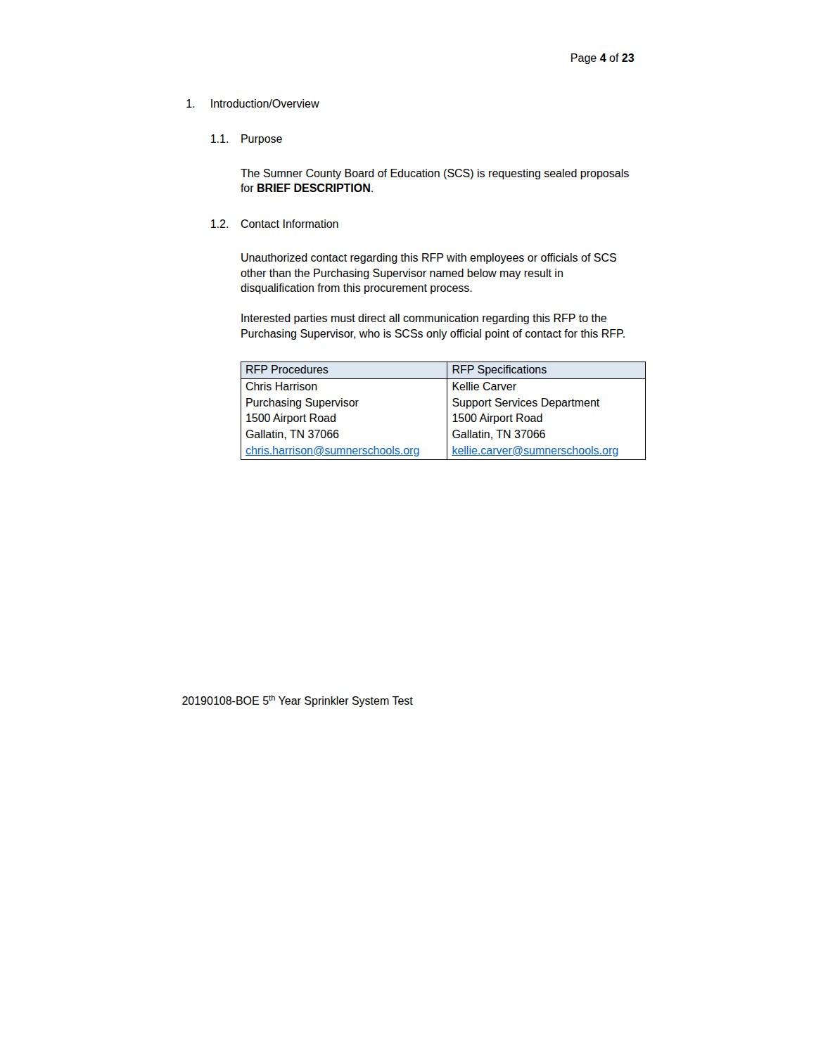Page 4 of 23
Introduction/Overview
Purpose
The Sumner County Board of Education (SCS) is requesting sealed proposals for BRIEF DESCRIPTION.
Contact Information
Unauthorized contact regarding this RFP with employees or officials of SCS other than the Purchasing Supervisor named below may result in disqualification from this procurement process.
Interested parties must direct all communication regarding this RFP to the Purchasing Supervisor, who is SCSs only official point of contact for this RFP.
| RFP Procedures | RFP Specifications |
| --- | --- |
| Chris Harrison | Kellie Carver |
| Purchasing Supervisor | Support Services Department |
| 1500 Airport Road | 1500 Airport Road |
| Gallatin, TN 37066 | Gallatin, TN 37066 |
| chris.harrison@sumnerschools.org | kellie.carver@sumnerschools.org |
20190108-BOE 5th Year Sprinkler System Test